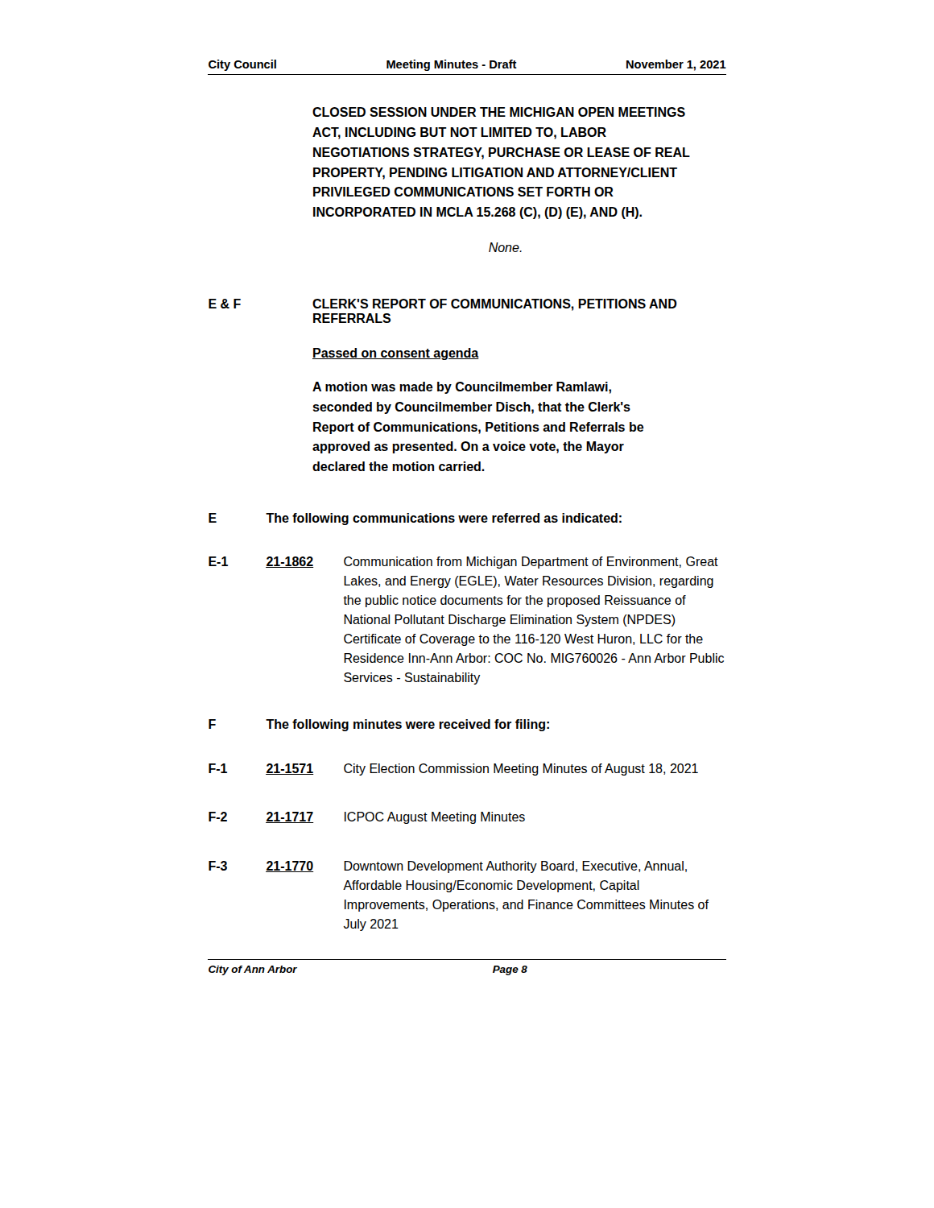City Council
Meeting Minutes - Draft
November 1, 2021
CLOSED SESSION UNDER THE MICHIGAN OPEN MEETINGS ACT, INCLUDING BUT NOT LIMITED TO, LABOR NEGOTIATIONS STRATEGY, PURCHASE OR LEASE OF REAL PROPERTY, PENDING LITIGATION AND ATTORNEY/CLIENT PRIVILEGED COMMUNICATIONS SET FORTH OR INCORPORATED IN MCLA 15.268 (C), (D) (E), AND (H).
None.
E & F
CLERK'S REPORT OF COMMUNICATIONS, PETITIONS AND REFERRALS
Passed on consent agenda
A motion was made by Councilmember Ramlawi, seconded by Councilmember Disch, that the Clerk's Report of Communications, Petitions and Referrals be approved as presented. On a voice vote, the Mayor declared the motion carried.
E
The following communications were referred as indicated:
E-1
21-1862
Communication from Michigan Department of Environment, Great Lakes, and Energy (EGLE), Water Resources Division, regarding the public notice documents for the proposed Reissuance of National Pollutant Discharge Elimination System (NPDES) Certificate of Coverage to the 116-120 West Huron, LLC for the Residence Inn-Ann Arbor: COC No. MIG760026 - Ann Arbor Public Services - Sustainability
F
The following minutes were received for filing:
F-1
21-1571
City Election Commission Meeting Minutes of August 18, 2021
F-2
21-1717
ICPOC August Meeting Minutes
F-3
21-1770
Downtown Development Authority Board, Executive, Annual, Affordable Housing/Economic Development, Capital Improvements, Operations, and Finance Committees Minutes of July 2021
City of Ann Arbor
Page 8